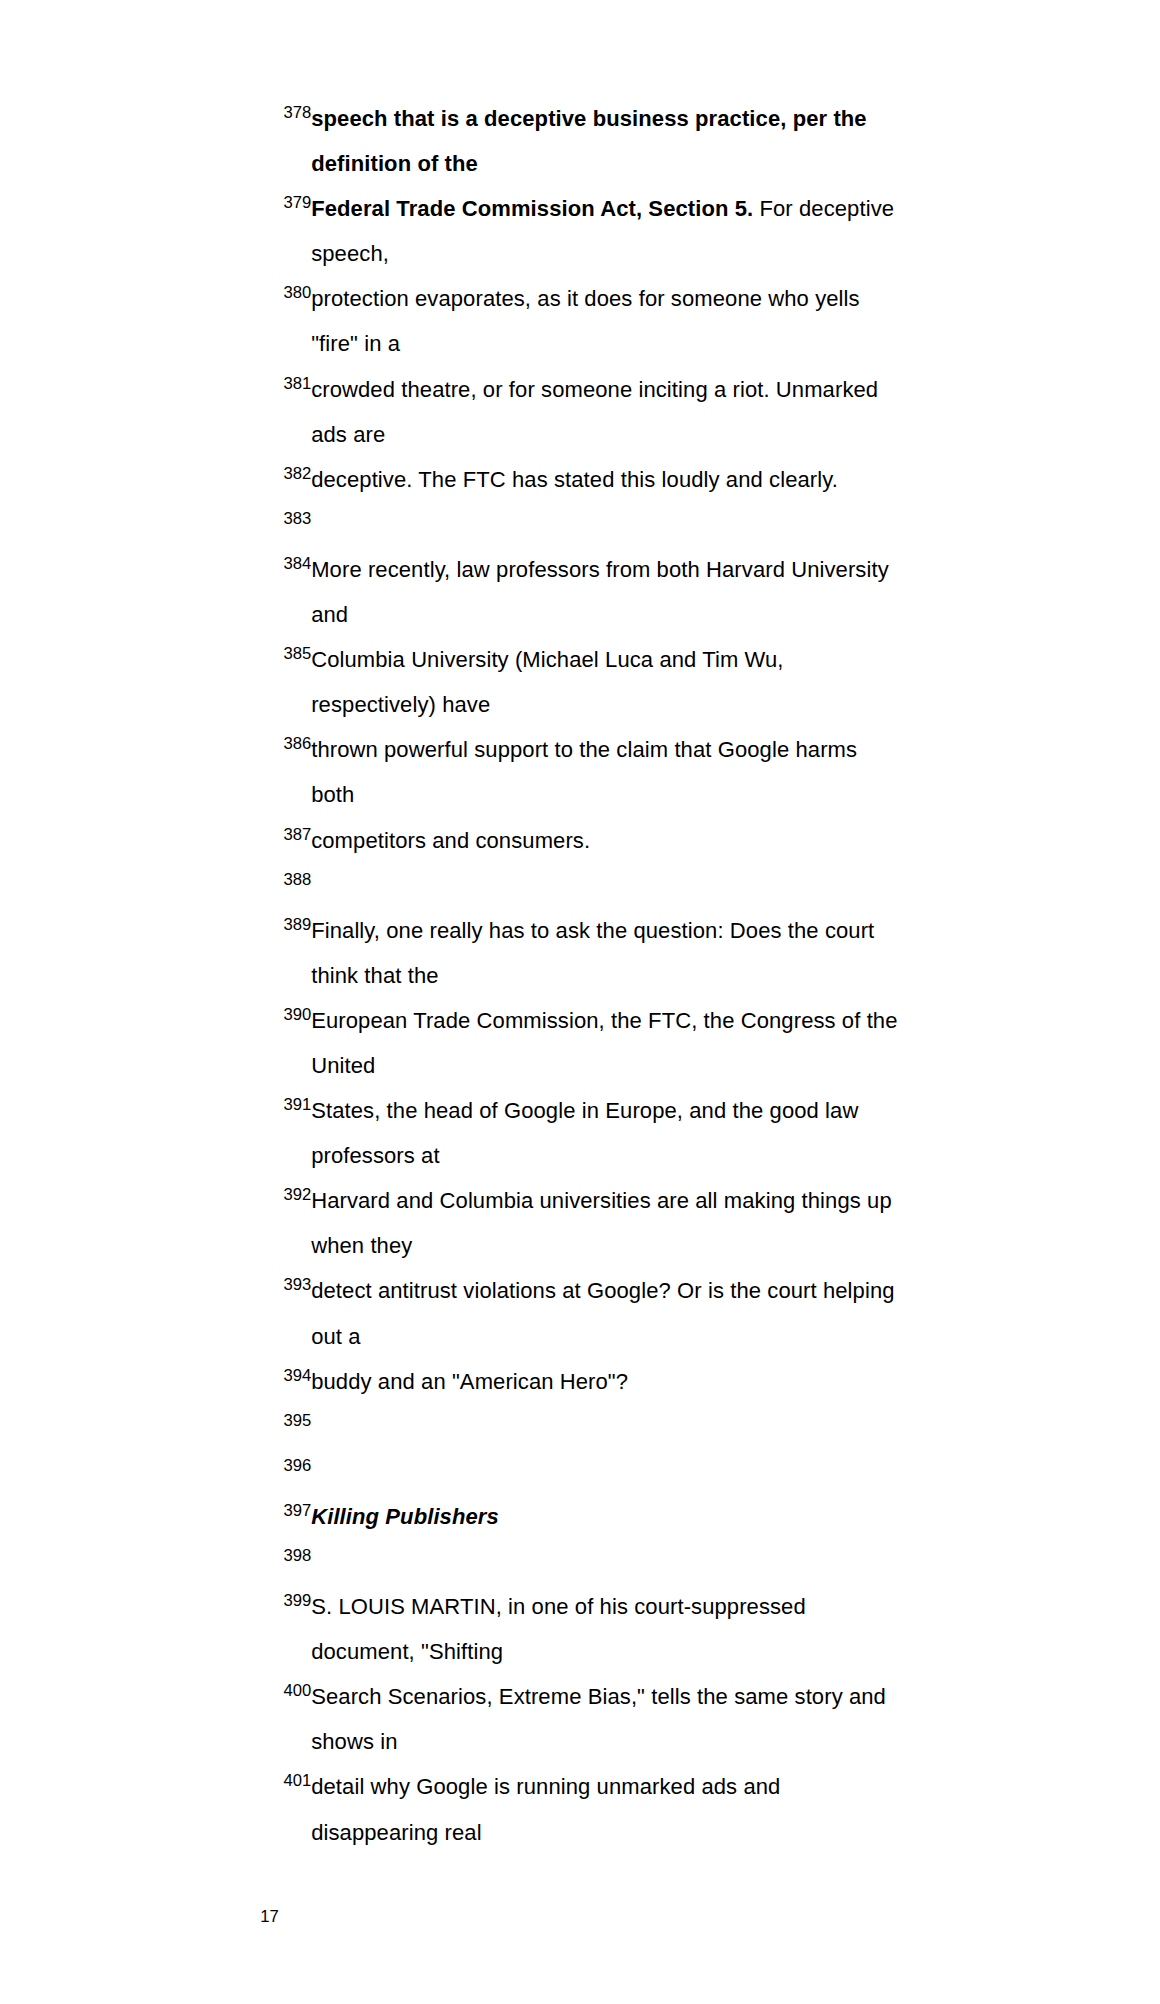| 378 | speech that is a deceptive business practice, per the definition of the |
| 379 | Federal Trade Commission Act, Section 5. For deceptive speech, |
| 380 | protection evaporates, as it does for someone who yells "fire" in a |
| 381 | crowded theatre, or for someone inciting a riot. Unmarked ads are |
| 382 | deceptive. The FTC has stated this loudly and clearly. |
| 383 | |
| 384 | More recently, law professors from both Harvard University and |
| 385 | Columbia University (Michael Luca and Tim Wu, respectively) have |
| 386 | thrown powerful support to the claim that Google harms both |
| 387 | competitors and consumers. |
| 388 | |
| 389 | Finally, one really has to ask the question: Does the court think that the |
| 390 | European Trade Commission, the FTC, the Congress of the United |
| 391 | States, the head of Google in Europe, and the good law professors at |
| 392 | Harvard and Columbia universities are all making things up when they |
| 393 | detect antitrust violations at Google? Or is the court helping out a |
| 394 | buddy and an "American Hero"? |
| 395 | |
| 396 | |
| 397 | Killing Publishers |
| 398 | |
| 399 | S. LOUIS MARTIN, in one of his court-suppressed document, "Shifting |
| 400 | Search Scenarios, Extreme Bias," tells the same story and shows in |
| 401 | detail why Google is running unmarked ads and disappearing real |
17